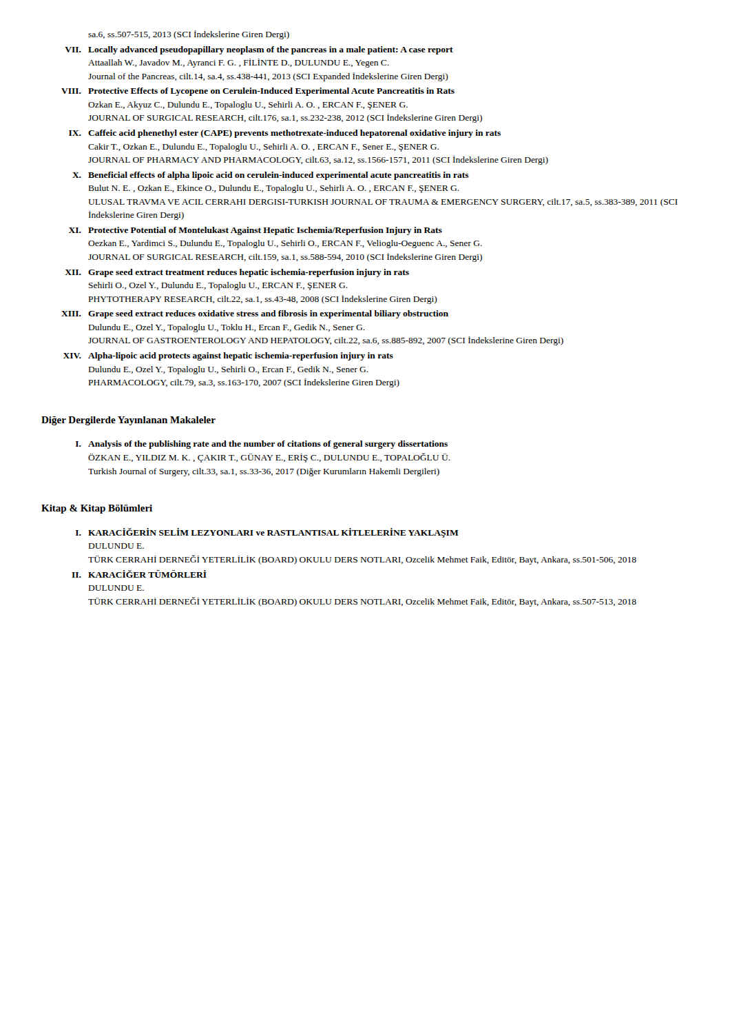sa.6, ss.507-515, 2013 (SCI İndekslerine Giren Dergi)
VII.
Locally advanced pseudopapillary neoplasm of the pancreas in a male patient: A case report
Attaallah W., Javadov M., Ayranci F. G. , FİLİNTE D., DULUNDU E., Yegen C.
Journal of the Pancreas, cilt.14, sa.4, ss.438-441, 2013 (SCI Expanded İndekslerine Giren Dergi)
VIII.
Protective Effects of Lycopene on Cerulein-Induced Experimental Acute Pancreatitis in Rats
Ozkan E., Akyuz C., Dulundu E., Topaloglu U., Sehirli A. O. , ERCAN F., ŞENER G.
JOURNAL OF SURGICAL RESEARCH, cilt.176, sa.1, ss.232-238, 2012 (SCI İndekslerine Giren Dergi)
IX.
Caffeic acid phenethyl ester (CAPE) prevents methotrexate-induced hepatorenal oxidative injury in rats
Cakir T., Ozkan E., Dulundu E., Topaloglu U., Sehirli A. O. , ERCAN F., Sener E., ŞENER G.
JOURNAL OF PHARMACY AND PHARMACOLOGY, cilt.63, sa.12, ss.1566-1571, 2011 (SCI İndekslerine Giren Dergi)
X.
Beneficial effects of alpha lipoic acid on cerulein-induced experimental acute pancreatitis in rats
Bulut N. E. , Ozkan E., Ekince O., Dulundu E., Topaloglu U., Sehirli A. O. , ERCAN F., ŞENER G.
ULUSAL TRAVMA VE ACIL CERRAHI DERGISI-TURKISH JOURNAL OF TRAUMA & EMERGENCY SURGERY, cilt.17, sa.5, ss.383-389, 2011 (SCI İndekslerine Giren Dergi)
XI.
Protective Potential of Montelukast Against Hepatic Ischemia/Reperfusion Injury in Rats
Oezkan E., Yardimci S., Dulundu E., Topaloglu U., Sehirli O., ERCAN F., Velioglu-Oeguenc A., Sener G.
JOURNAL OF SURGICAL RESEARCH, cilt.159, sa.1, ss.588-594, 2010 (SCI İndekslerine Giren Dergi)
XII.
Grape seed extract treatment reduces hepatic ischemia-reperfusion injury in rats
Sehirli O., Ozel Y., Dulundu E., Topaloglu U., ERCAN F., ŞENER G.
PHYTOTHERAPY RESEARCH, cilt.22, sa.1, ss.43-48, 2008 (SCI İndekslerine Giren Dergi)
XIII.
Grape seed extract reduces oxidative stress and fibrosis in experimental biliary obstruction
Dulundu E., Ozel Y., Topaloglu U., Toklu H., Ercan F., Gedik N., Sener G.
JOURNAL OF GASTROENTEROLOGY AND HEPATOLOGY, cilt.22, sa.6, ss.885-892, 2007 (SCI İndekslerine Giren Dergi)
XIV.
Alpha-lipoic acid protects against hepatic ischemia-reperfusion injury in rats
Dulundu E., Ozel Y., Topaloglu U., Sehirli O., Ercan F., Gedik N., Sener G.
PHARMACOLOGY, cilt.79, sa.3, ss.163-170, 2007 (SCI İndekslerine Giren Dergi)
Diğer Dergilerde Yayınlanan Makaleler
I.
Analysis of the publishing rate and the number of citations of general surgery dissertations
ÖZKAN E., YILDIZ M. K. , ÇAKIR T., GÜNAY E., ERİŞ C., DULUNDU E., TOPALOĞLU Ü.
Turkish Journal of Surgery, cilt.33, sa.1, ss.33-36, 2017 (Diğer Kurumların Hakemli Dergileri)
Kitap & Kitap Bölümleri
I.
KARACİĞERİN SELİM LEZYONLARI ve RASTLANTISAL KİTLELERİNE YAKLAŞIM
DULUNDU E.
TÜRK CERRAHİ DERNEĞİ YETERLİLİK (BOARD) OKULU DERS NOTLARI, Ozcelik Mehmet Faik, Editör, Bayt, Ankara, ss.501-506, 2018
II.
KARACİĞER TÜMÖRLERİ
DULUNDU E.
TÜRK CERRAHİ DERNEĞİ YETERLİLİK (BOARD) OKULU DERS NOTLARI, Ozcelik Mehmet Faik, Editör, Bayt, Ankara, ss.507-513, 2018